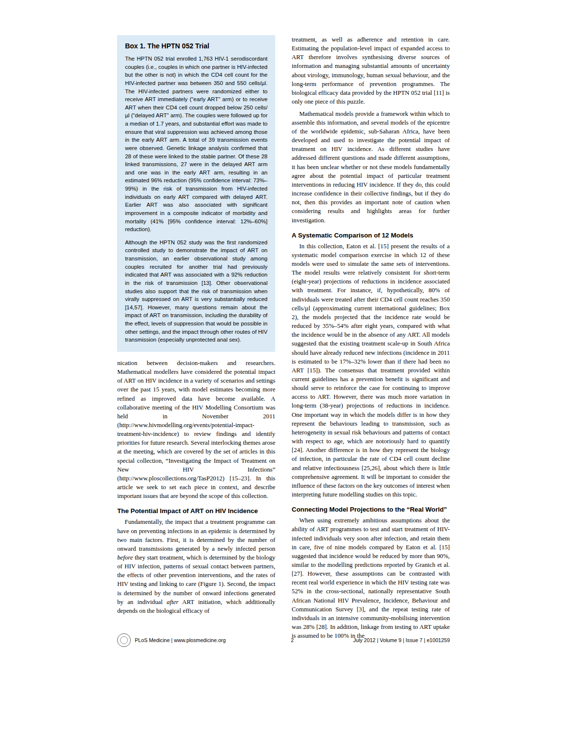Box 1. The HPTN 052 Trial
The HPTN 052 trial enrolled 1,763 HIV-1 serodiscordant couples (i.e., couples in which one partner is HIV-infected but the other is not) in which the CD4 cell count for the HIV-infected partner was between 350 and 550 cells/µl. The HIV-infected partners were randomized either to receive ART immediately (“early ART” arm) or to receive ART when their CD4 cell count dropped below 250 cells/µl (“delayed ART” arm). The couples were followed up for a median of 1.7 years, and substantial effort was made to ensure that viral suppression was achieved among those in the early ART arm. A total of 39 transmission events were observed. Genetic linkage analysis confirmed that 28 of these were linked to the stable partner. Of these 28 linked transmissions, 27 were in the delayed ART arm and one was in the early ART arm, resulting in an estimated 96% reduction (95% confidence interval: 73%–99%) in the risk of transmission from HIV-infected individuals on early ART compared with delayed ART. Earlier ART was also associated with significant improvement in a composite indicator of morbidity and mortality (41% [95% confidence interval: 12%–60%] reduction).
Although the HPTN 052 study was the first randomized controlled study to demonstrate the impact of ART on transmission, an earlier observational study among couples recruited for another trial had previously indicated that ART was associated with a 92% reduction in the risk of transmission [13]. Other observational studies also support that the risk of transmission when virally suppressed on ART is very substantially reduced [14,57]. However, many questions remain about the impact of ART on transmission, including the durability of the effect, levels of suppression that would be possible in other settings, and the impact through other routes of HIV transmission (especially unprotected anal sex).
nication between decision-makers and researchers. Mathematical modellers have considered the potential impact of ART on HIV incidence in a variety of scenarios and settings over the past 15 years, with model estimates becoming more refined as improved data have become available. A collaborative meeting of the HIV Modelling Consortium was held in November 2011 (http://www.hivmodelling.org/events/potential-impact-treatment-hiv-incidence) to review findings and identify priorities for future research. Several interlocking themes arose at the meeting, which are covered by the set of articles in this special collection, “Investigating the Impact of Treatment on New HIV Infections” (http://www.ploscollections.org/TasP2012) [15–23]. In this article we seek to set each piece in context, and describe important issues that are beyond the scope of this collection.
The Potential Impact of ART on HIV Incidence
Fundamentally, the impact that a treatment programme can have on preventing infections in an epidemic is determined by two main factors. First, it is determined by the number of onward transmissions generated by a newly infected person before they start treatment, which is determined by the biology of HIV infection, patterns of sexual contact between partners, the effects of other prevention interventions, and the rates of HIV testing and linking to care (Figure 1). Second, the impact is determined by the number of onward infections generated by an individual after ART initiation, which additionally depends on the biological efficacy of
treatment, as well as adherence and retention in care. Estimating the population-level impact of expanded access to ART therefore involves synthesising diverse sources of information and managing substantial amounts of uncertainty about virology, immunology, human sexual behaviour, and the long-term performance of prevention programmes. The biological efficacy data provided by the HPTN 052 trial [11] is only one piece of this puzzle.
Mathematical models provide a framework within which to assemble this information, and several models of the epicentre of the worldwide epidemic, sub-Saharan Africa, have been developed and used to investigate the potential impact of treatment on HIV incidence. As different studies have addressed different questions and made different assumptions, it has been unclear whether or not these models fundamentally agree about the potential impact of particular treatment interventions in reducing HIV incidence. If they do, this could increase confidence in their collective findings, but if they do not, then this provides an important note of caution when considering results and highlights areas for further investigation.
A Systematic Comparison of 12 Models
In this collection, Eaton et al. [15] present the results of a systematic model comparison exercise in which 12 of these models were used to simulate the same sets of interventions. The model results were relatively consistent for short-term (eight-year) projections of reductions in incidence associated with treatment. For instance, if, hypothetically, 80% of individuals were treated after their CD4 cell count reaches 350 cells/µl (approximating current international guidelines; Box 2), the models projected that the incidence rate would be reduced by 35%–54% after eight years, compared with what the incidence would be in the absence of any ART. All models suggested that the existing treatment scale-up in South Africa should have already reduced new infections (incidence in 2011 is estimated to be 17%–32% lower than if there had been no ART [15]). The consensus that treatment provided within current guidelines has a prevention benefit is significant and should serve to reinforce the case for continuing to improve access to ART. However, there was much more variation in long-term (38-year) projections of reductions in incidence. One important way in which the models differ is in how they represent the behaviours leading to transmission, such as heterogeneity in sexual risk behaviours and patterns of contact with respect to age, which are notoriously hard to quantify [24]. Another difference is in how they represent the biology of infection, in particular the rate of CD4 cell count decline and relative infectiousness [25,26], about which there is little comprehensive agreement. It will be important to consider the influence of these factors on the key outcomes of interest when interpreting future modelling studies on this topic.
Connecting Model Projections to the “Real World”
When using extremely ambitious assumptions about the ability of ART programmes to test and start treatment of HIV-infected individuals very soon after infection, and retain them in care, five of nine models compared by Eaton et al. [15] suggested that incidence would be reduced by more than 90%, similar to the modelling predictions reported by Granich et al. [27]. However, these assumptions can be contrasted with recent real world experience in which the HIV testing rate was 52% in the cross-sectional, nationally representative South African National HIV Prevalence, Incidence, Behaviour and Communication Survey [3], and the repeat testing rate of individuals in an intensive community-mobilising intervention was 28% [28]. In addition, linkage from testing to ART uptake is assumed to be 100% in the
PLoS Medicine | www.plosmedicine.org
2
July 2012 | Volume 9 | Issue 7 | e1001259